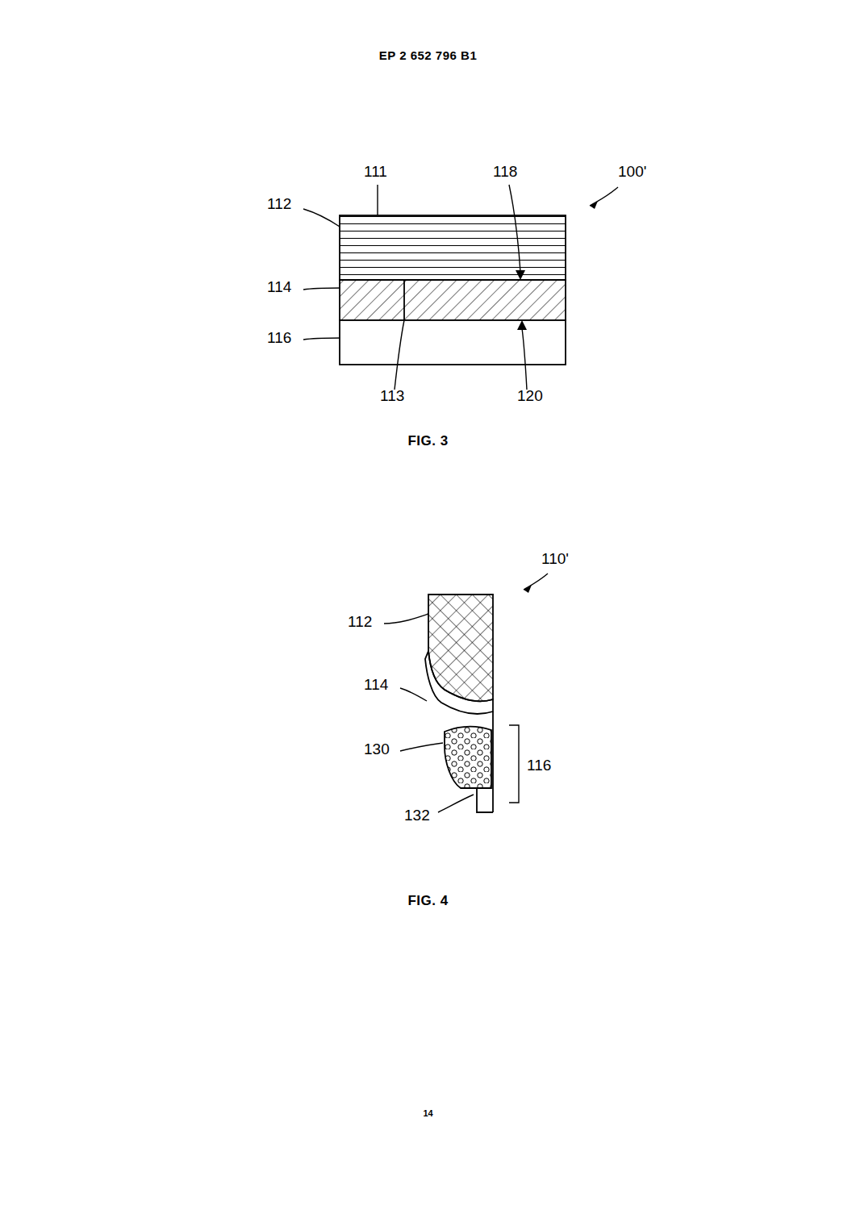EP 2 652 796 B1
100' 111 118 112 114 116 113 120
FIG. 3
110' 112 114 130 132 116
FIG. 4
14